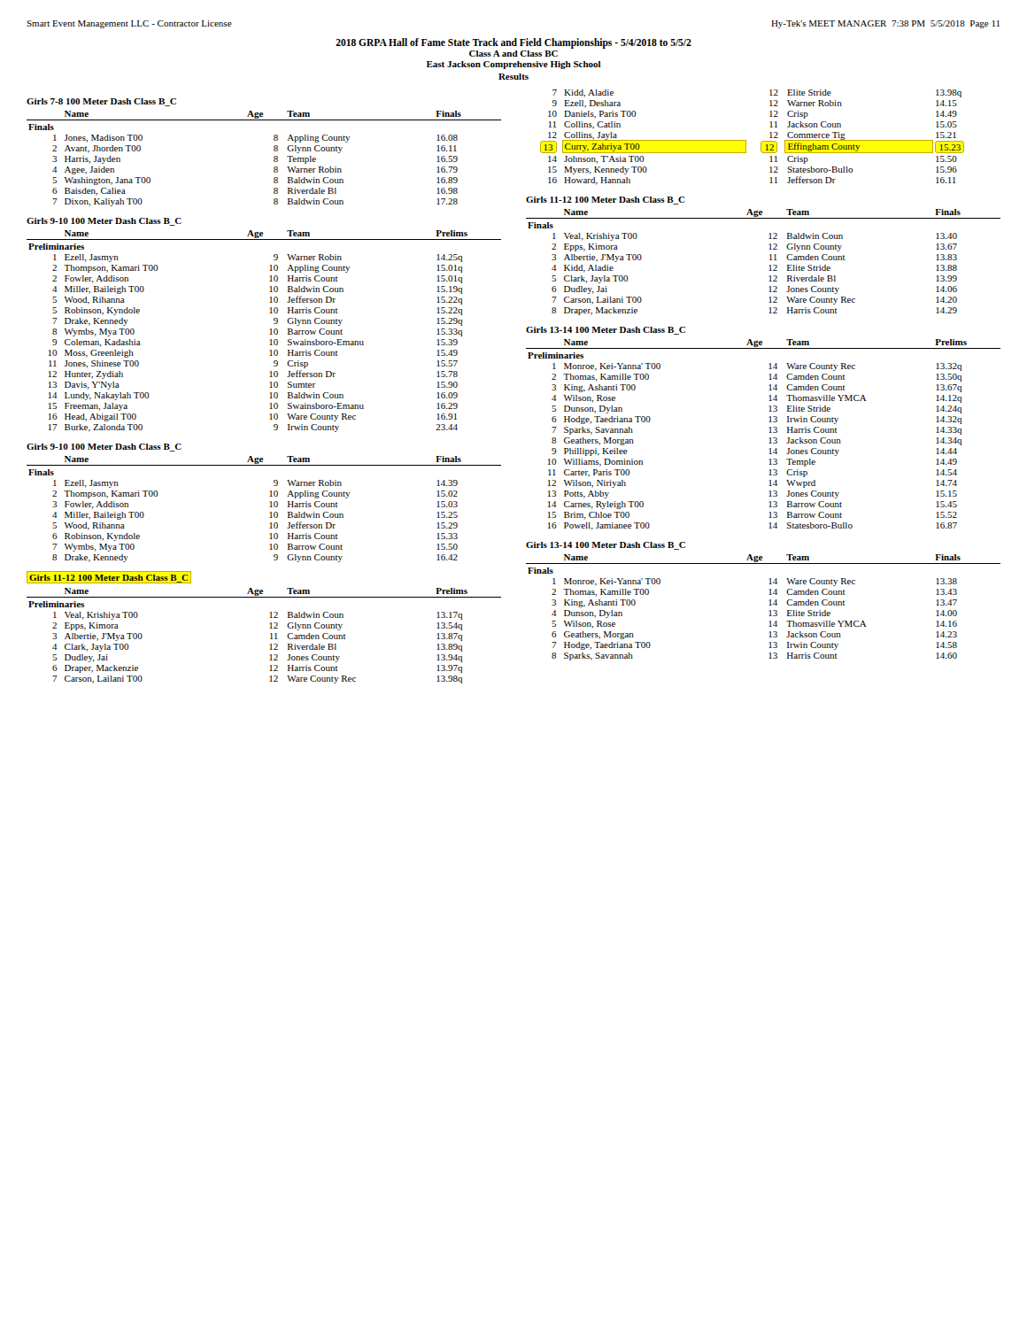Smart Event Management LLC - Contractor License
Hy-Tek's MEET MANAGER 7:38 PM 5/5/2018 Page 11
2018 GRPA Hall of Fame State Track and Field Championships - 5/4/2018 to 5/5/2
Class A and Class BC
East Jackson Comprehensive High School
Results
Girls 7-8 100 Meter Dash Class B_C
| | Name | Age | Team | Finals |
| --- | --- | --- | --- | --- |
| Finals |
| 1 | Jones, Madison T00 | 8 | Appling County | 16.08 |
| 2 | Avant, Jhorden T00 | 8 | Glynn County | 16.11 |
| 3 | Harris, Jayden | 8 | Temple | 16.59 |
| 4 | Agee, Jaiden | 8 | Warner Robin | 16.79 |
| 5 | Washington, Jana T00 | 8 | Baldwin Coun | 16.89 |
| 6 | Baisden, Caliea | 8 | Riverdale Bl | 16.98 |
| 7 | Dixon, Kaliyah T00 | 8 | Baldwin Coun | 17.28 |
Girls 9-10 100 Meter Dash Class B_C
| | Name | Age | Team | Prelims |
| --- | --- | --- | --- | --- |
| Preliminaries |
| 1 | Ezell, Jasmyn | 9 | Warner Robin | 14.25q |
| 2 | Thompson, Kamari T00 | 10 | Appling County | 15.01q |
| 2 | Fowler, Addison | 10 | Harris Count | 15.01q |
| 4 | Miller, Baileigh T00 | 10 | Baldwin Coun | 15.19q |
| 5 | Wood, Rihanna | 10 | Jefferson Dr | 15.22q |
| 5 | Robinson, Kyndole | 10 | Harris Count | 15.22q |
| 7 | Drake, Kennedy | 9 | Glynn County | 15.29q |
| 8 | Wymbs, Mya T00 | 10 | Barrow Count | 15.33q |
| 9 | Coleman, Kadashia | 10 | Swainsboro-Emanu | 15.39 |
| 10 | Moss, Greenleigh | 10 | Harris Count | 15.49 |
| 11 | Jones, Shinese T00 | 9 | Crisp | 15.57 |
| 12 | Hunter, Zydiah | 10 | Jefferson Dr | 15.78 |
| 13 | Davis, Y'Nyla | 10 | Sumter | 15.90 |
| 14 | Lundy, Nakaylah T00 | 10 | Baldwin Coun | 16.09 |
| 15 | Freeman, Jalaya | 10 | Swainsboro-Emanu | 16.29 |
| 16 | Head, Abigail T00 | 10 | Ware County Rec | 16.91 |
| 17 | Burke, Zalonda T00 | 9 | Irwin County | 23.44 |
Girls 9-10 100 Meter Dash Class B_C
| | Name | Age | Team | Finals |
| --- | --- | --- | --- | --- |
| Finals |
| 1 | Ezell, Jasmyn | 9 | Warner Robin | 14.39 |
| 2 | Thompson, Kamari T00 | 10 | Appling County | 15.02 |
| 3 | Fowler, Addison | 10 | Harris Count | 15.03 |
| 4 | Miller, Baileigh T00 | 10 | Baldwin Coun | 15.25 |
| 5 | Wood, Rihanna | 10 | Jefferson Dr | 15.29 |
| 6 | Robinson, Kyndole | 10 | Harris Count | 15.33 |
| 7 | Wymbs, Mya T00 | 10 | Barrow Count | 15.50 |
| 8 | Drake, Kennedy | 9 | Glynn County | 16.42 |
Girls 11-12 100 Meter Dash Class B_C
| | Name | Age | Team | Prelims |
| --- | --- | --- | --- | --- |
| Preliminaries |
| 1 | Veal, Krishiya T00 | 12 | Baldwin Coun | 13.17q |
| 2 | Epps, Kimora | 12 | Glynn County | 13.54q |
| 3 | Albertie, J'Mya T00 | 11 | Camden Count | 13.87q |
| 4 | Clark, Jayla T00 | 12 | Riverdale Bl | 13.89q |
| 5 | Dudley, Jai | 12 | Jones County | 13.94q |
| 6 | Draper, Mackenzie | 12 | Harris Count | 13.97q |
| 7 | Carson, Lailani T00 | 12 | Ware County Rec | 13.98q |
| 7 | Kidd, Aladie | 12 | Elite Stride | 13.98q |
| 9 | Ezell, Deshara | 12 | Warner Robin | 14.15 |
| 10 | Daniels, Paris T00 | 12 | Crisp | 14.49 |
| 11 | Collins, Catlin | 11 | Jackson Coun | 15.05 |
| 12 | Collins, Jayla | 12 | Commerce Tig | 15.21 |
| 13 | Curry, Zahriya T00 | 12 | Effingham County | 15.23 |
| 14 | Johnson, T'Asia T00 | 11 | Crisp | 15.50 |
| 15 | Myers, Kennedy T00 | 12 | Statesboro-Bullo | 15.96 |
| 16 | Howard, Hannah | 11 | Jefferson Dr | 16.11 |
Girls 11-12 100 Meter Dash Class B_C
| | Name | Age | Team | Finals |
| --- | --- | --- | --- | --- |
| Finals |
| 1 | Veal, Krishiya T00 | 12 | Baldwin Coun | 13.40 |
| 2 | Epps, Kimora | 12 | Glynn County | 13.67 |
| 3 | Albertie, J'Mya T00 | 11 | Camden Count | 13.83 |
| 4 | Kidd, Aladie | 12 | Elite Stride | 13.88 |
| 5 | Clark, Jayla T00 | 12 | Riverdale Bl | 13.99 |
| 6 | Dudley, Jai | 12 | Jones County | 14.06 |
| 7 | Carson, Lailani T00 | 12 | Ware County Rec | 14.20 |
| 8 | Draper, Mackenzie | 12 | Harris Count | 14.29 |
Girls 13-14 100 Meter Dash Class B_C
| | Name | Age | Team | Prelims |
| --- | --- | --- | --- | --- |
| Preliminaries |
| 1 | Monroe, Kei-Yanna' T00 | 14 | Ware County Rec | 13.32q |
| 2 | Thomas, Kamille T00 | 14 | Camden Count | 13.50q |
| 3 | King, Ashanti T00 | 14 | Camden Count | 13.67q |
| 4 | Wilson, Rose | 14 | Thomasville YMCA | 14.12q |
| 5 | Dunson, Dylan | 13 | Elite Stride | 14.24q |
| 6 | Hodge, Taedriana T00 | 13 | Irwin County | 14.32q |
| 7 | Sparks, Savannah | 13 | Harris Count | 14.33q |
| 8 | Geathers, Morgan | 13 | Jackson Coun | 14.34q |
| 9 | Phillippi, Keilee | 14 | Jones County | 14.44 |
| 10 | Williams, Dominion | 13 | Temple | 14.49 |
| 11 | Carter, Paris T00 | 13 | Crisp | 14.54 |
| 12 | Wilson, Niriyah | 14 | Wwprd | 14.74 |
| 13 | Potts, Abby | 13 | Jones County | 15.15 |
| 14 | Carnes, Ryleigh T00 | 13 | Barrow Count | 15.45 |
| 15 | Brim, Chloe T00 | 13 | Barrow Count | 15.52 |
| 16 | Powell, Jamianee T00 | 14 | Statesboro-Bullo | 16.87 |
Girls 13-14 100 Meter Dash Class B_C
| | Name | Age | Team | Finals |
| --- | --- | --- | --- | --- |
| Finals |
| 1 | Monroe, Kei-Yanna' T00 | 14 | Ware County Rec | 13.38 |
| 2 | Thomas, Kamille T00 | 14 | Camden Count | 13.43 |
| 3 | King, Ashanti T00 | 14 | Camden Count | 13.47 |
| 4 | Dunson, Dylan | 13 | Elite Stride | 14.00 |
| 5 | Wilson, Rose | 14 | Thomasville YMCA | 14.16 |
| 6 | Geathers, Morgan | 13 | Jackson Coun | 14.23 |
| 7 | Hodge, Taedriana T00 | 13 | Irwin County | 14.58 |
| 8 | Sparks, Savannah | 13 | Harris Count | 14.60 |